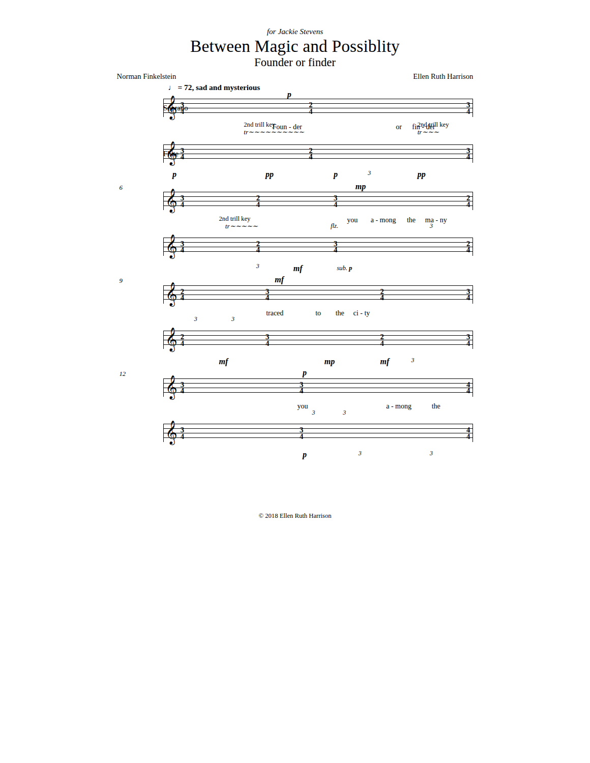for Jackie Stevens
Between Magic and Possiblity
Founder or finder
Norman Finkelstein Ellen Ruth Harrison
♩ = 72, sad and mysterious
Soprano
𝄞 34 24 34
p
Foun - der or fin - der
Flute
𝄞 34 24 34
2nd trill key tr∼∼∼∼∼∼∼∼∼∼ 2nd trill key tr∼∼∼ p pp p 3 pp
6
𝄞 34 24 34 24
mp
you a - mong the ma - ny
𝄞 34 24 34 24
2nd trill key tr∼∼∼∼∼ flz. 3 3 mf sub. p
9
𝄞 24 34 24 34
mf
traced to the ci - ty
𝄞 24 34 24 34
3 3 mf mp mf 3
12
𝄞 34 34 44
p
you a - mong the
𝄞 34 34 44
3 3 p 3 3
© 2018 Ellen Ruth Harrison